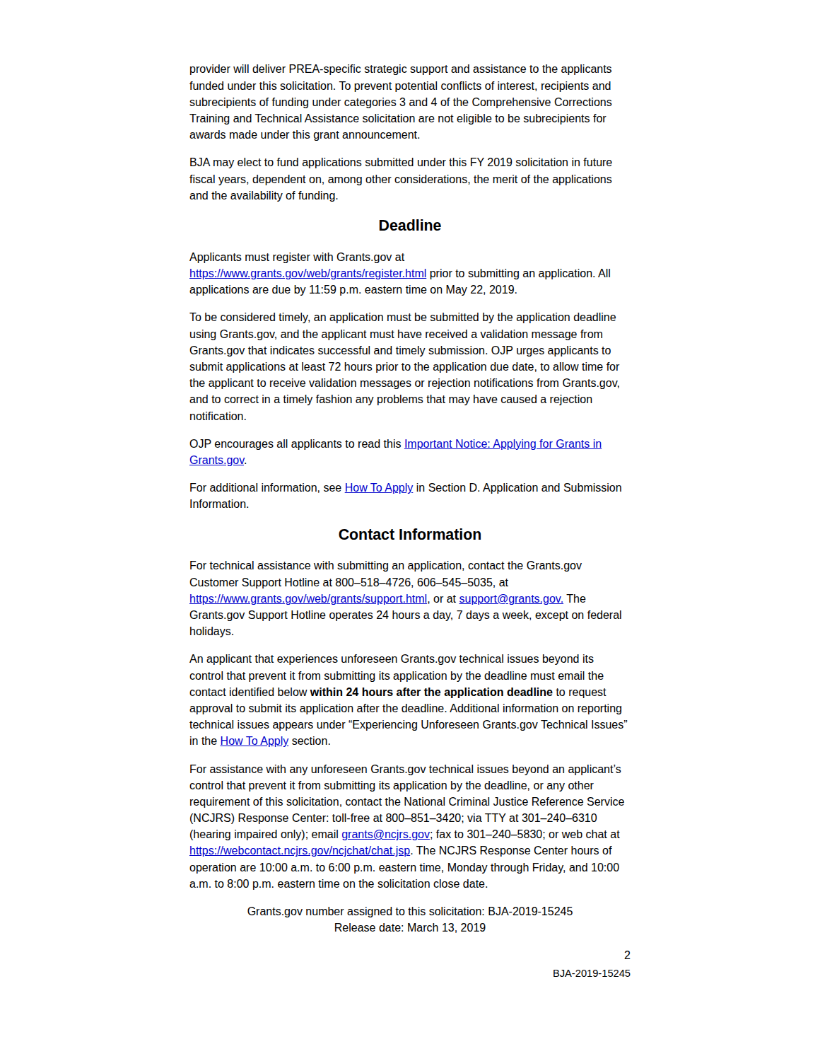provider will deliver PREA-specific strategic support and assistance to the applicants funded under this solicitation. To prevent potential conflicts of interest, recipients and subrecipients of funding under categories 3 and 4 of the Comprehensive Corrections Training and Technical Assistance solicitation are not eligible to be subrecipients for awards made under this grant announcement.
BJA may elect to fund applications submitted under this FY 2019 solicitation in future fiscal years, dependent on, among other considerations, the merit of the applications and the availability of funding.
Deadline
Applicants must register with Grants.gov at https://www.grants.gov/web/grants/register.html prior to submitting an application. All applications are due by 11:59 p.m. eastern time on May 22, 2019.
To be considered timely, an application must be submitted by the application deadline using Grants.gov, and the applicant must have received a validation message from Grants.gov that indicates successful and timely submission. OJP urges applicants to submit applications at least 72 hours prior to the application due date, to allow time for the applicant to receive validation messages or rejection notifications from Grants.gov, and to correct in a timely fashion any problems that may have caused a rejection notification.
OJP encourages all applicants to read this Important Notice: Applying for Grants in Grants.gov.
For additional information, see How To Apply in Section D. Application and Submission Information.
Contact Information
For technical assistance with submitting an application, contact the Grants.gov Customer Support Hotline at 800–518–4726, 606–545–5035, at https://www.grants.gov/web/grants/support.html, or at support@grants.gov. The Grants.gov Support Hotline operates 24 hours a day, 7 days a week, except on federal holidays.
An applicant that experiences unforeseen Grants.gov technical issues beyond its control that prevent it from submitting its application by the deadline must email the contact identified below within 24 hours after the application deadline to request approval to submit its application after the deadline. Additional information on reporting technical issues appears under “Experiencing Unforeseen Grants.gov Technical Issues” in the How To Apply section.
For assistance with any unforeseen Grants.gov technical issues beyond an applicant’s control that prevent it from submitting its application by the deadline, or any other requirement of this solicitation, contact the National Criminal Justice Reference Service (NCJRS) Response Center: toll-free at 800–851–3420; via TTY at 301–240–6310 (hearing impaired only); email grants@ncjrs.gov; fax to 301–240–5830; or web chat at https://webcontact.ncjrs.gov/ncjchat/chat.jsp. The NCJRS Response Center hours of operation are 10:00 a.m. to 6:00 p.m. eastern time, Monday through Friday, and 10:00 a.m. to 8:00 p.m. eastern time on the solicitation close date.
Grants.gov number assigned to this solicitation: BJA-2019-15245
Release date: March 13, 2019
2
BJA-2019-15245